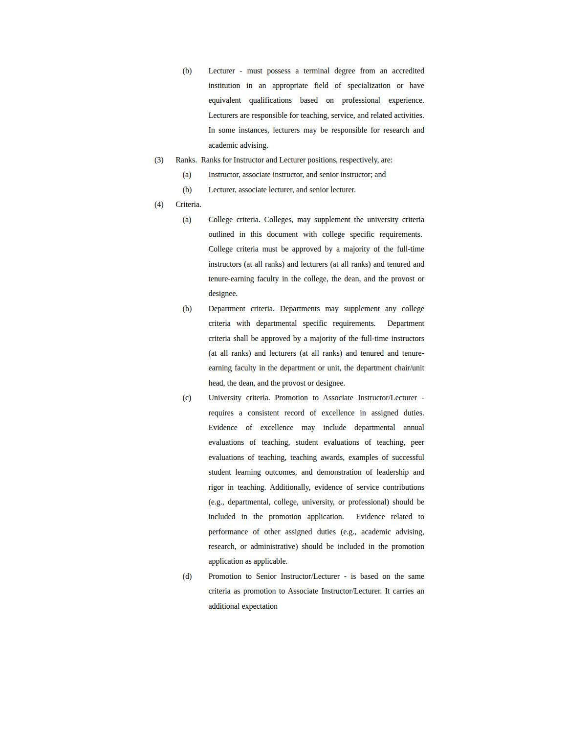(b)
Lecturer - must possess a terminal degree from an accredited institution in an appropriate field of specialization or have equivalent qualifications based on professional experience. Lecturers are responsible for teaching, service, and related activities. In some instances, lecturers may be responsible for research and academic advising.
(3)
Ranks. Ranks for Instructor and Lecturer positions, respectively, are:
(a)
Instructor, associate instructor, and senior instructor; and
(b)
Lecturer, associate lecturer, and senior lecturer.
(4)
Criteria.
(a)
College criteria. Colleges, may supplement the university criteria outlined in this document with college specific requirements. College criteria must be approved by a majority of the full-time instructors (at all ranks) and lecturers (at all ranks) and tenured and tenure-earning faculty in the college, the dean, and the provost or designee.
(b)
Department criteria. Departments may supplement any college criteria with departmental specific requirements. Department criteria shall be approved by a majority of the full-time instructors (at all ranks) and lecturers (at all ranks) and tenured and tenure-earning faculty in the department or unit, the department chair/unit head, the dean, and the provost or designee.
(c)
University criteria. Promotion to Associate Instructor/Lecturer - requires a consistent record of excellence in assigned duties. Evidence of excellence may include departmental annual evaluations of teaching, student evaluations of teaching, peer evaluations of teaching, teaching awards, examples of successful student learning outcomes, and demonstration of leadership and rigor in teaching. Additionally, evidence of service contributions (e.g., departmental, college, university, or professional) should be included in the promotion application. Evidence related to performance of other assigned duties (e.g., academic advising, research, or administrative) should be included in the promotion application as applicable.
(d)
Promotion to Senior Instructor/Lecturer - is based on the same criteria as promotion to Associate Instructor/Lecturer. It carries an additional expectation